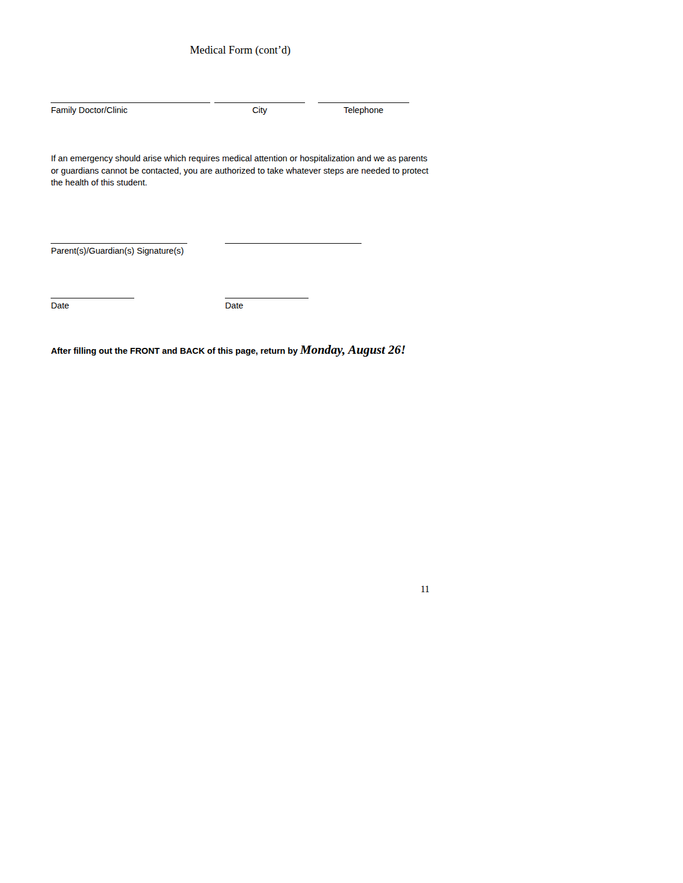Medical Form (cont’d)
Family Doctor/Clinic
City
Telephone
If an emergency should arise which requires medical attention or hospitalization and we as parents or guardians cannot be contacted, you are authorized to take whatever steps are needed to protect the health of this student.
Parent(s)/Guardian(s) Signature(s)
Date
Date
After filling out the FRONT and BACK of this page, return by Monday, August 26!
11